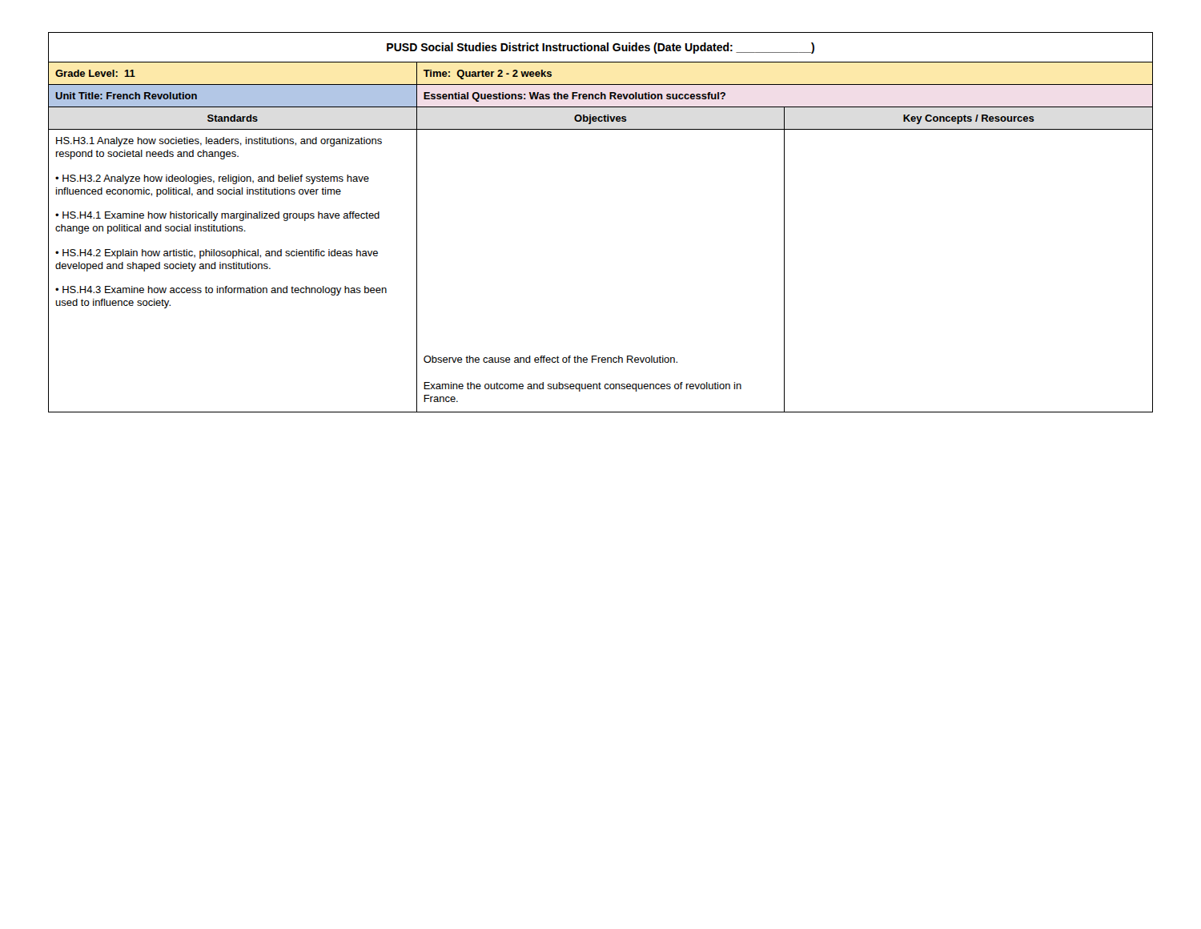| PUSD Social Studies District Instructional Guides (Date Updated: ____________) |
| Grade Level: 11 | Time: Quarter 2 - 2 weeks |
| Unit Title: French Revolution | Essential Questions: Was the French Revolution successful? |
| Standards | Objectives | Key Concepts / Resources |
| HS.H3.1 Analyze how societies, leaders, institutions, and organizations respond to societal needs and changes. • HS.H3.2 Analyze how ideologies, religion, and belief systems have influenced economic, political, and social institutions over time • HS.H4.1 Examine how historically marginalized groups have affected change on political and social institutions. • HS.H4.2 Explain how artistic, philosophical, and scientific ideas have developed and shaped society and institutions. • HS.H4.3 Examine how access to information and technology has been used to influence society. | Observe the cause and effect of the French Revolution. Examine the outcome and subsequent consequences of revolution in France. | |